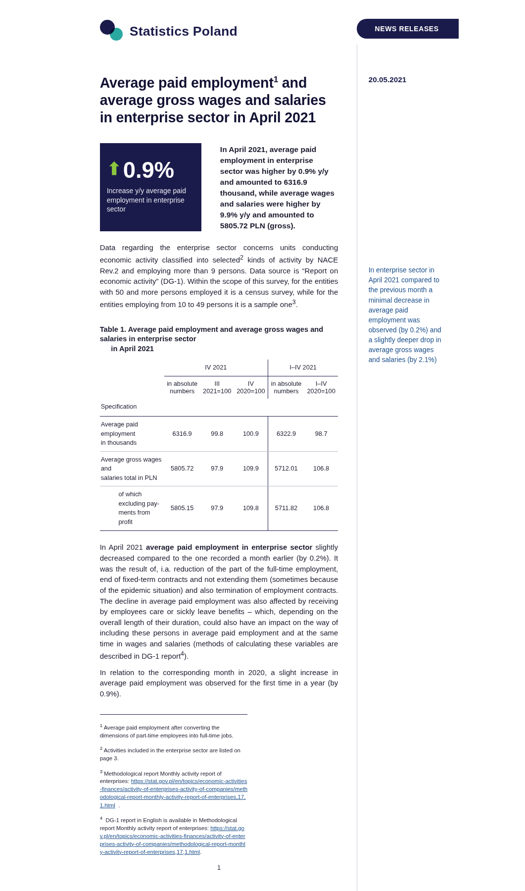Statistics Poland
NEWS RELEASES
Average paid employment1 and average gross wages and salaries in enterprise sector in April 2021
⬆0.9%
Increase y/y average paid employment in enterprise sector
In April 2021, average paid employment in enterprise sector was higher by 0.9% y/y and amounted to 6316.9 thousand, while average wages and salaries were higher by 9.9% y/y and amounted to 5805.72 PLN (gross).
Data regarding the enterprise sector concerns units conducting economic activity classified into selected2 kinds of activity by NACE Rev.2 and employing more than 9 persons. Data source is “Report on economic activity” (DG-1). Within the scope of this survey, for the entities with 50 and more persons employed it is a census survey, while for the entities employing from 10 to 49 persons it is a sample one3.
Table 1. Average paid employment and average gross wages and salaries in enterprise sector in April 2021
| | IV 2021 | I–IV 2021 |
| --- | --- | --- |
| in absolute numbers | III 2021=100 | IV 2020=100 | in absolute numbers | I–IV 2020=100 |
| Specification | |
| Average paid employment in thousands | 6316.9 | 99.8 | 100.9 | 6322.9 | 98.7 |
| Average gross wages and salaries total in PLN | 5805.72 | 97.9 | 109.9 | 5712.01 | 106.8 |
| of which excluding pay- ments from profit | 5805.15 | 97.9 | 109.8 | 5711.82 | 106.8 |
In April 2021 average paid employment in enterprise sector slightly decreased compared to the one recorded a month earlier (by 0.2%). It was the result of, i.a. reduction of the part of the full-time employment, end of fixed-term contracts and not extending them (sometimes because of the epidemic situation) and also termination of employment contracts. The decline in average paid employment was also affected by receiving by employees care or sickly leave benefits – which, depending on the overall length of their duration, could also have an impact on the way of including these persons in average paid employment and at the same time in wages and salaries (methods of calculating these variables are described in DG-1 report4).
In relation to the corresponding month in 2020, a slight increase in average paid employment was observed for the first time in a year (by 0.9%).
1 Average paid employment after converting the dimensions of part-time employees into full-time jobs.
2 Activities included in the enterprise sector are listed on page 3.
3 Methodological report Monthly activity report of enterprises: https://stat.gov.pl/en/topics/economic-activities-finances/activity-of-enterprises-activity-of-companies/methodological-report-monthly-activity-report-of-enterprises,17,1.html .
4 DG-1 report in English is available in Methodological report Monthly activity report of enterprises: https://stat.gov.pl/en/topics/economic-activities-finances/activity-of-enterprises-activity-of-companies/methodological-report-monthly-activity-report-of-enterprises,17,1.html.
1
20.05.2021
In enterprise sector in April 2021 compared to the previous month a minimal decrease in average paid employment was observed (by 0.2%) and a slightly deeper drop in average gross wages and salaries (by 2.1%)